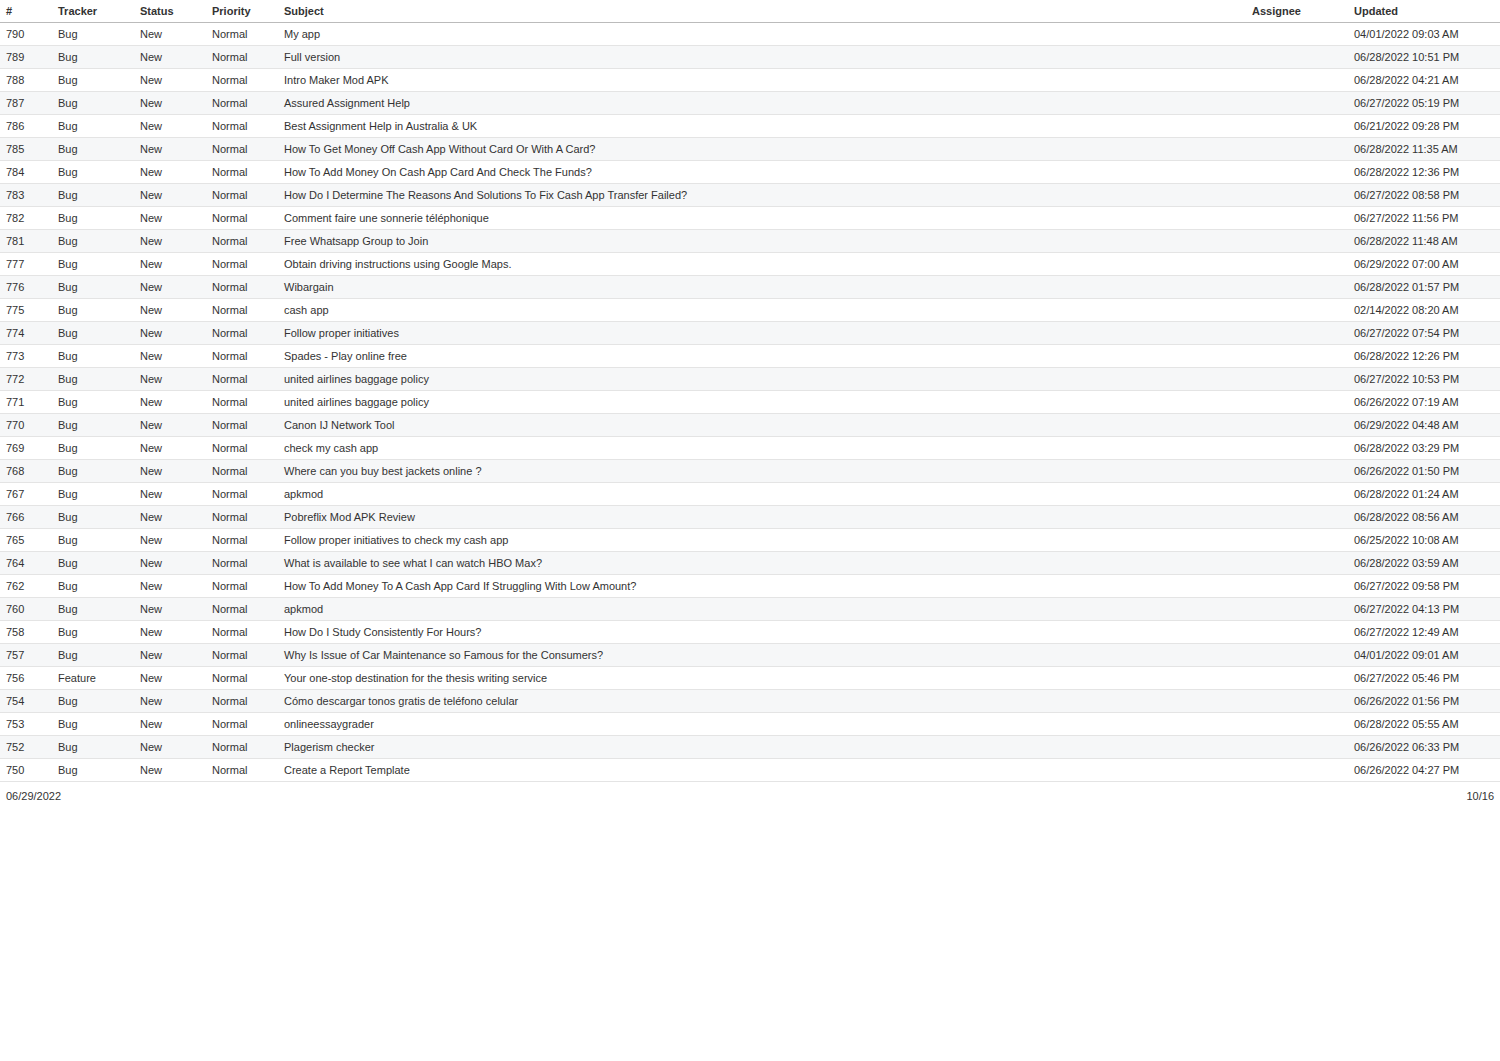| # | Tracker | Status | Priority | Subject | Assignee | Updated |
| --- | --- | --- | --- | --- | --- | --- |
| 790 | Bug | New | Normal | My app | | 04/01/2022 09:03 AM |
| 789 | Bug | New | Normal | Full version | | 06/28/2022 10:51 PM |
| 788 | Bug | New | Normal | Intro Maker Mod APK | | 06/28/2022 04:21 AM |
| 787 | Bug | New | Normal | Assured Assignment Help | | 06/27/2022 05:19 PM |
| 786 | Bug | New | Normal | Best Assignment Help in Australia & UK | | 06/21/2022 09:28 PM |
| 785 | Bug | New | Normal | How To Get Money Off Cash App Without Card Or With A Card? | | 06/28/2022 11:35 AM |
| 784 | Bug | New | Normal | How To Add Money On Cash App Card And Check The Funds? | | 06/28/2022 12:36 PM |
| 783 | Bug | New | Normal | How Do I Determine The Reasons And Solutions To Fix Cash App Transfer Failed? | | 06/27/2022 08:58 PM |
| 782 | Bug | New | Normal | Comment faire une sonnerie téléphonique | | 06/27/2022 11:56 PM |
| 781 | Bug | New | Normal | Free Whatsapp Group to Join | | 06/28/2022 11:48 AM |
| 777 | Bug | New | Normal | Obtain driving instructions using Google Maps. | | 06/29/2022 07:00 AM |
| 776 | Bug | New | Normal | Wibargain | | 06/28/2022 01:57 PM |
| 775 | Bug | New | Normal | cash app | | 02/14/2022 08:20 AM |
| 774 | Bug | New | Normal | Follow proper initiatives | | 06/27/2022 07:54 PM |
| 773 | Bug | New | Normal | Spades - Play online free | | 06/28/2022 12:26 PM |
| 772 | Bug | New | Normal | united airlines baggage policy | | 06/27/2022 10:53 PM |
| 771 | Bug | New | Normal | united airlines baggage policy | | 06/26/2022 07:19 AM |
| 770 | Bug | New | Normal | Canon IJ Network Tool | | 06/29/2022 04:48 AM |
| 769 | Bug | New | Normal | check my cash app | | 06/28/2022 03:29 PM |
| 768 | Bug | New | Normal | Where can you buy best jackets online ? | | 06/26/2022 01:50 PM |
| 767 | Bug | New | Normal | apkmod | | 06/28/2022 01:24 AM |
| 766 | Bug | New | Normal | Pobreflix Mod APK Review | | 06/28/2022 08:56 AM |
| 765 | Bug | New | Normal | Follow proper initiatives to check my cash app | | 06/25/2022 10:08 AM |
| 764 | Bug | New | Normal | What is available to see what I can watch HBO Max? | | 06/28/2022 03:59 AM |
| 762 | Bug | New | Normal | How To Add Money To A Cash App Card If Struggling With Low Amount? | | 06/27/2022 09:58 PM |
| 760 | Bug | New | Normal | apkmod | | 06/27/2022 04:13 PM |
| 758 | Bug | New | Normal | How Do I Study Consistently For Hours? | | 06/27/2022 12:49 AM |
| 757 | Bug | New | Normal | Why Is Issue of Car Maintenance so Famous for the Consumers? | | 04/01/2022 09:01 AM |
| 756 | Feature | New | Normal | Your one-stop destination for the thesis writing service | | 06/27/2022 05:46 PM |
| 754 | Bug | New | Normal | Cómo descargar tonos gratis de teléfono celular | | 06/26/2022 01:56 PM |
| 753 | Bug | New | Normal | onlineessaygrader | | 06/28/2022 05:55 AM |
| 752 | Bug | New | Normal | Plagerism checker | | 06/26/2022 06:33 PM |
| 750 | Bug | New | Normal | Create a Report Template | | 06/26/2022 04:27 PM |
06/29/2022 10/16